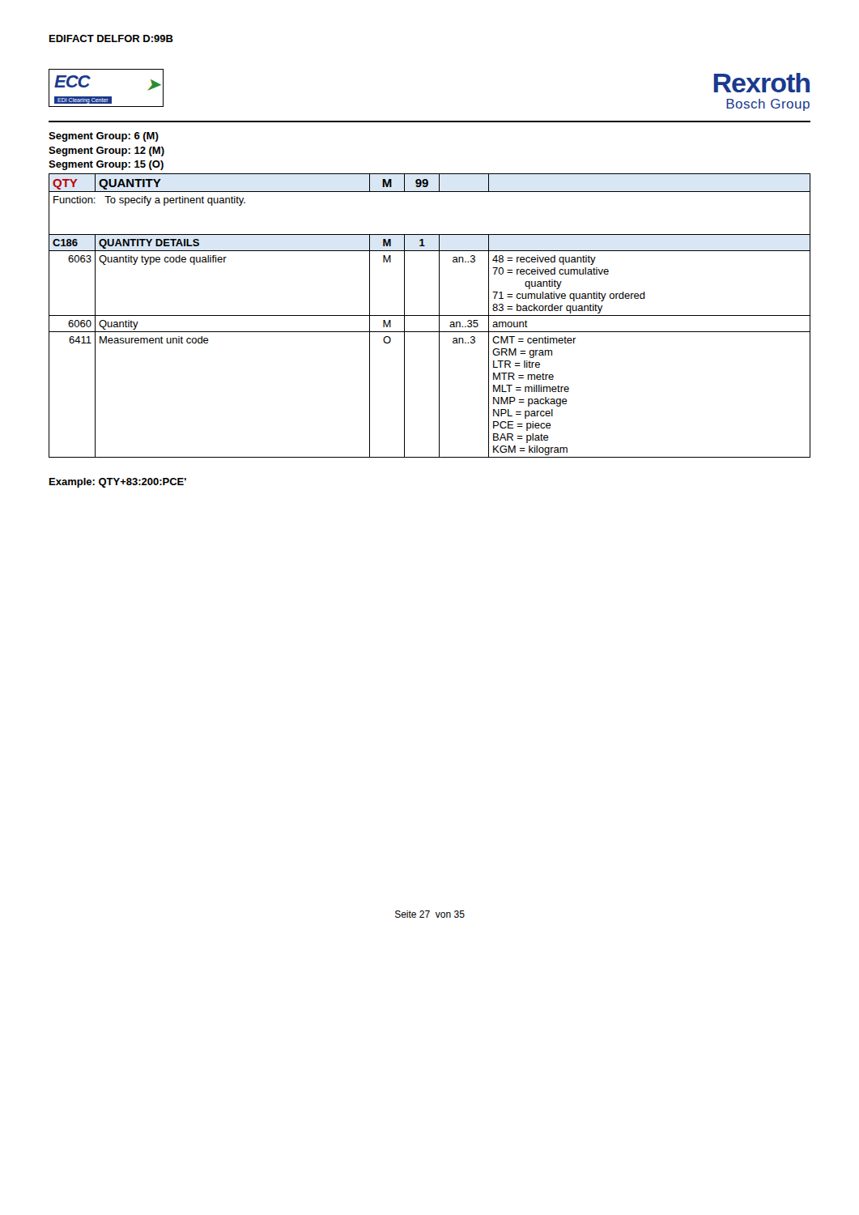EDIFACT DELFOR D:99B
ECC➤
EDI Clearing Center
Rexroth
Bosch Group
Segment Group: 6 (M)
Segment Group: 12 (M)
Segment Group: 15 (O)
| QTY | QUANTITY | M | 99 | | |
| Function: To specify a pertinent quantity. |
| C186 | QUANTITY DETAILS | M | 1 | | |
| 6063 | Quantity type code qualifier | M | | an..3 | 48 = received quantity 70 = received cumulative quantity 71 = cumulative quantity ordered 83 = backorder quantity |
| 6060 | Quantity | M | | an..35 | amount |
| 6411 | Measurement unit code | O | | an..3 | CMT = centimeter GRM = gram LTR = litre MTR = metre MLT = millimetre NMP = package NPL = parcel PCE = piece BAR = plate KGM = kilogram |
Example: QTY+83:200:PCE'
Seite 27 von 35